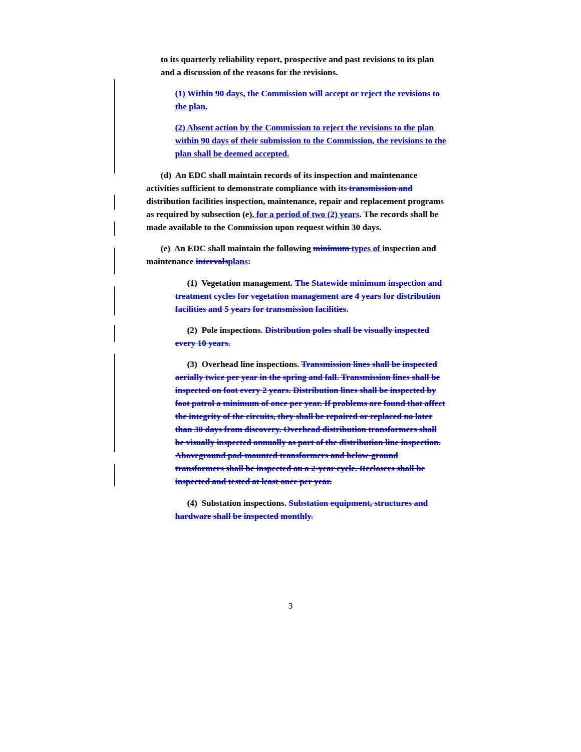to its quarterly reliability report, prospective and past revisions to its plan and a discussion of the reasons for the revisions.
(1) Within 90 days, the Commission will accept or reject the revisions to the plan.
(2) Absent action by the Commission to reject the revisions to the plan within 90 days of their submission to the Commission, the revisions to the plan shall be deemed accepted.
(d) An EDC shall maintain records of its inspection and maintenance activities sufficient to demonstrate compliance with its transmission and distribution facilities inspection, maintenance, repair and replacement programs as required by subsection (e). for a period of two (2) years. The records shall be made available to the Commission upon request within 30 days.
(e) An EDC shall maintain the following minimum types of inspection and maintenance intervals plans:
(1) Vegetation management. The Statewide minimum inspection and treatment cycles for vegetation management are 4 years for distribution facilities and 5 years for transmission facilities.
(2) Pole inspections. Distribution poles shall be visually inspected every 10 years.
(3) Overhead line inspections. Transmission lines shall be inspected aerially twice per year in the spring and fall. Transmission lines shall be inspected on foot every 2 years. Distribution lines shall be inspected by foot patrol a minimum of once per year. If problems are found that affect the integrity of the circuits, they shall be repaired or replaced no later than 30 days from discovery. Overhead distribution transformers shall be visually inspected annually as part of the distribution line inspection. Aboveground pad-mounted transformers and below-ground transformers shall be inspected on a 2-year cycle. Reclosers shall be inspected and tested at least once per year.
(4) Substation inspections. Substation equipment, structures and hardware shall be inspected monthly.
3